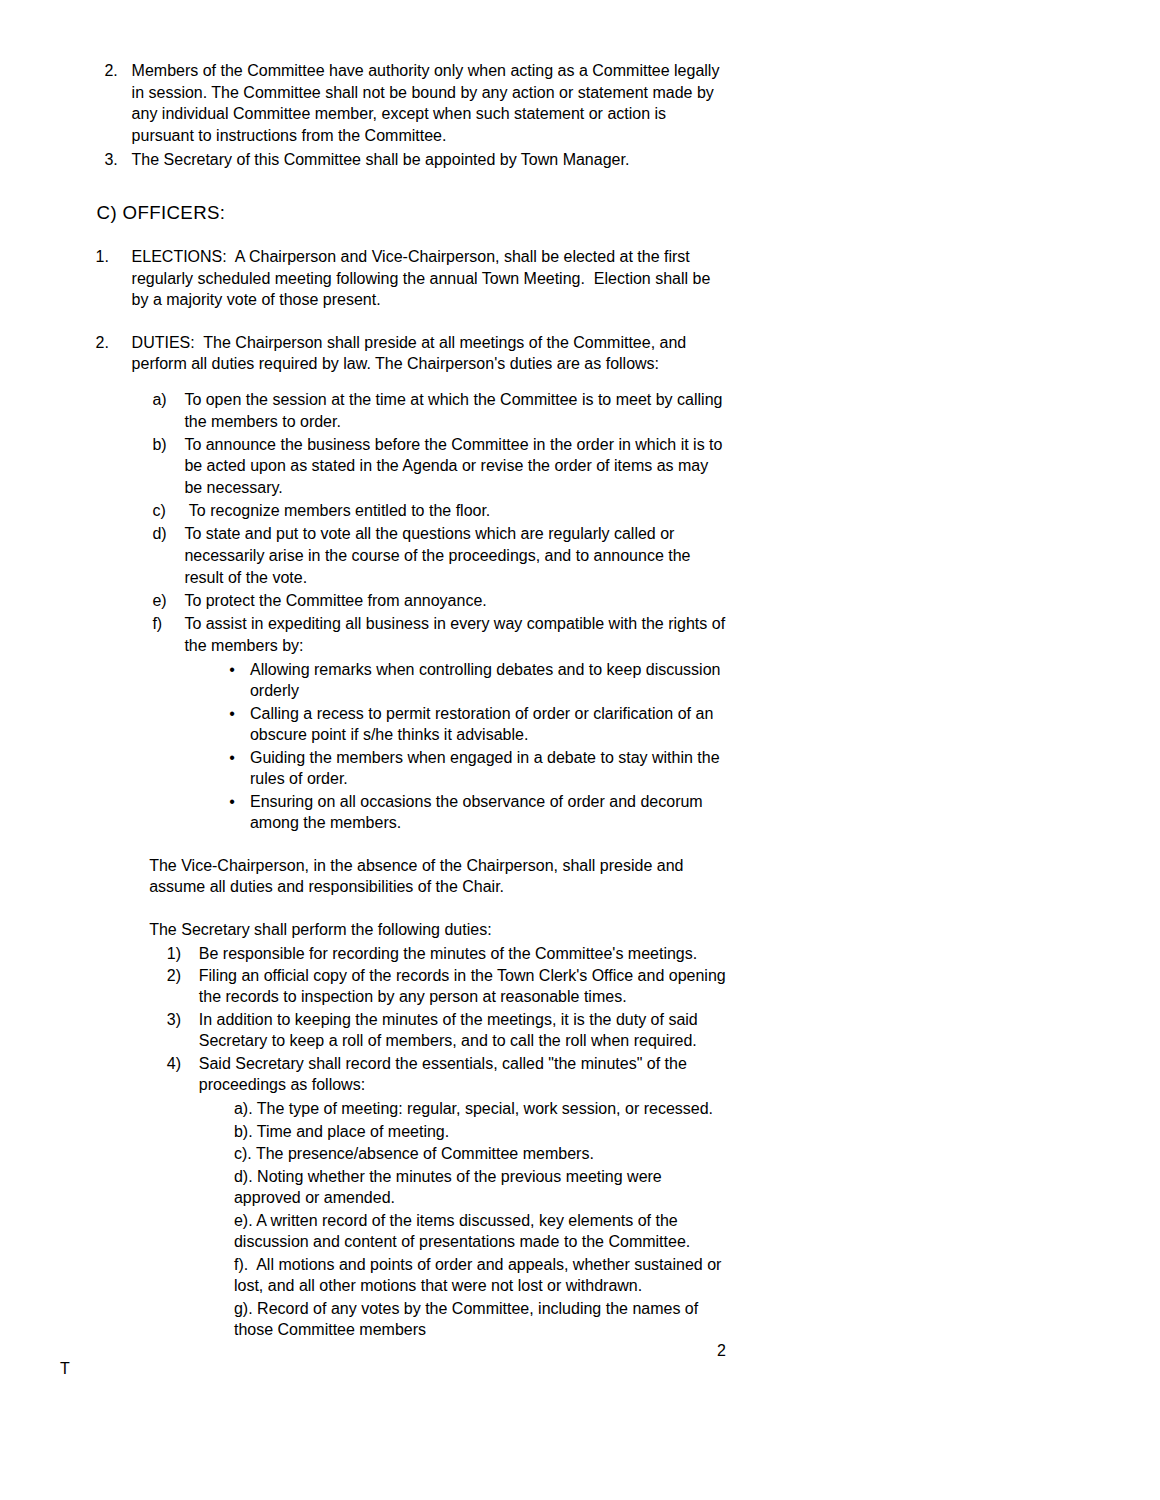2. Members of the Committee have authority only when acting as a Committee legally in session. The Committee shall not be bound by any action or statement made by any individual Committee member, except when such statement or action is pursuant to instructions from the Committee.
3. The Secretary of this Committee shall be appointed by Town Manager.
C) OFFICERS:
1. ELECTIONS: A Chairperson and Vice-Chairperson, shall be elected at the first regularly scheduled meeting following the annual Town Meeting. Election shall be by a majority vote of those present.
2. DUTIES: The Chairperson shall preside at all meetings of the Committee, and perform all duties required by law. The Chairperson's duties are as follows:
a) To open the session at the time at which the Committee is to meet by calling the members to order.
b) To announce the business before the Committee in the order in which it is to be acted upon as stated in the Agenda or revise the order of items as may be necessary.
c) To recognize members entitled to the floor.
d) To state and put to vote all the questions which are regularly called or necessarily arise in the course of the proceedings, and to announce the result of the vote.
e) To protect the Committee from annoyance.
f) To assist in expediting all business in every way compatible with the rights of the members by:
Allowing remarks when controlling debates and to keep discussion orderly
Calling a recess to permit restoration of order or clarification of an obscure point if s/he thinks it advisable.
Guiding the members when engaged in a debate to stay within the rules of order.
Ensuring on all occasions the observance of order and decorum among the members.
The Vice-Chairperson, in the absence of the Chairperson, shall preside and assume all duties and responsibilities of the Chair.
The Secretary shall perform the following duties:
1) Be responsible for recording the minutes of the Committee's meetings.
2) Filing an official copy of the records in the Town Clerk's Office and opening the records to inspection by any person at reasonable times.
3) In addition to keeping the minutes of the meetings, it is the duty of said Secretary to keep a roll of members, and to call the roll when required.
4) Said Secretary shall record the essentials, called "the minutes" of the proceedings as follows:
a). The type of meeting: regular, special, work session, or recessed.
b). Time and place of meeting.
c). The presence/absence of Committee members.
d). Noting whether the minutes of the previous meeting were approved or amended.
e). A written record of the items discussed, key elements of the discussion and content of presentations made to the Committee.
f). All motions and points of order and appeals, whether sustained or lost, and all other motions that were not lost or withdrawn.
g). Record of any votes by the Committee, including the names of those Committee members
2
T